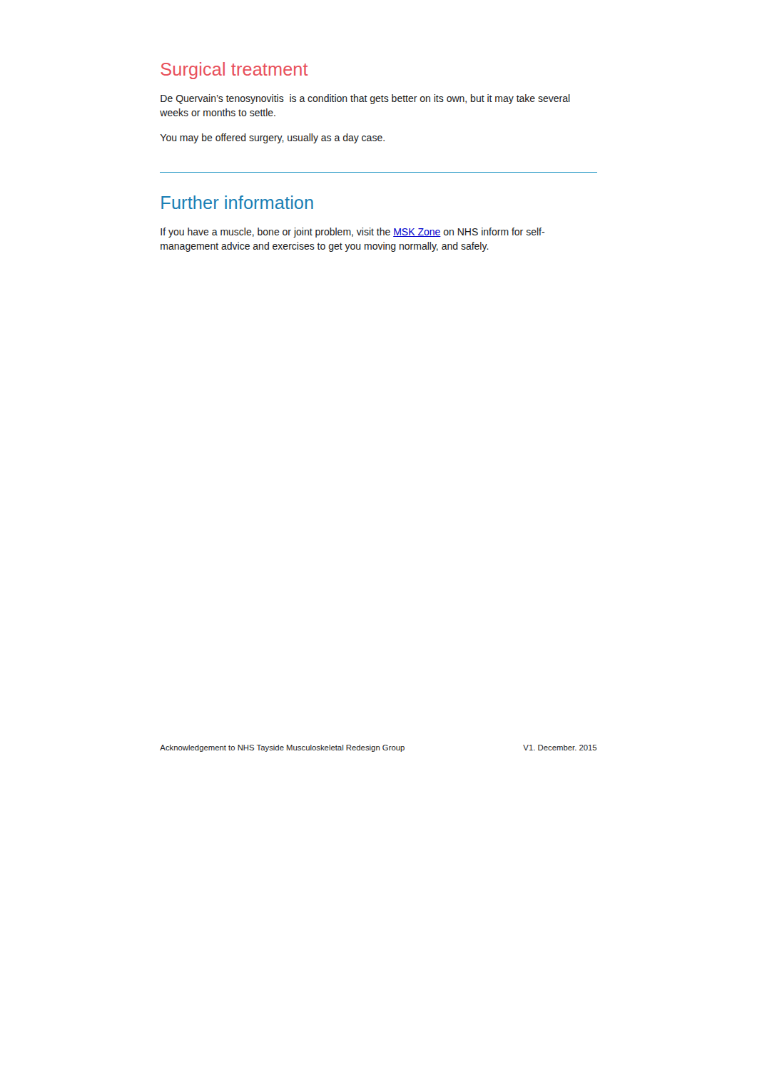Surgical treatment
De Quervain’s tenosynovitis is a condition that gets better on its own, but it may take several weeks or months to settle.
You may be offered surgery, usually as a day case.
Further information
If you have a muscle, bone or joint problem, visit the MSK Zone on NHS inform for self-management advice and exercises to get you moving normally, and safely.
Acknowledgement to NHS Tayside Musculoskeletal Redesign Group
V1. December. 2015